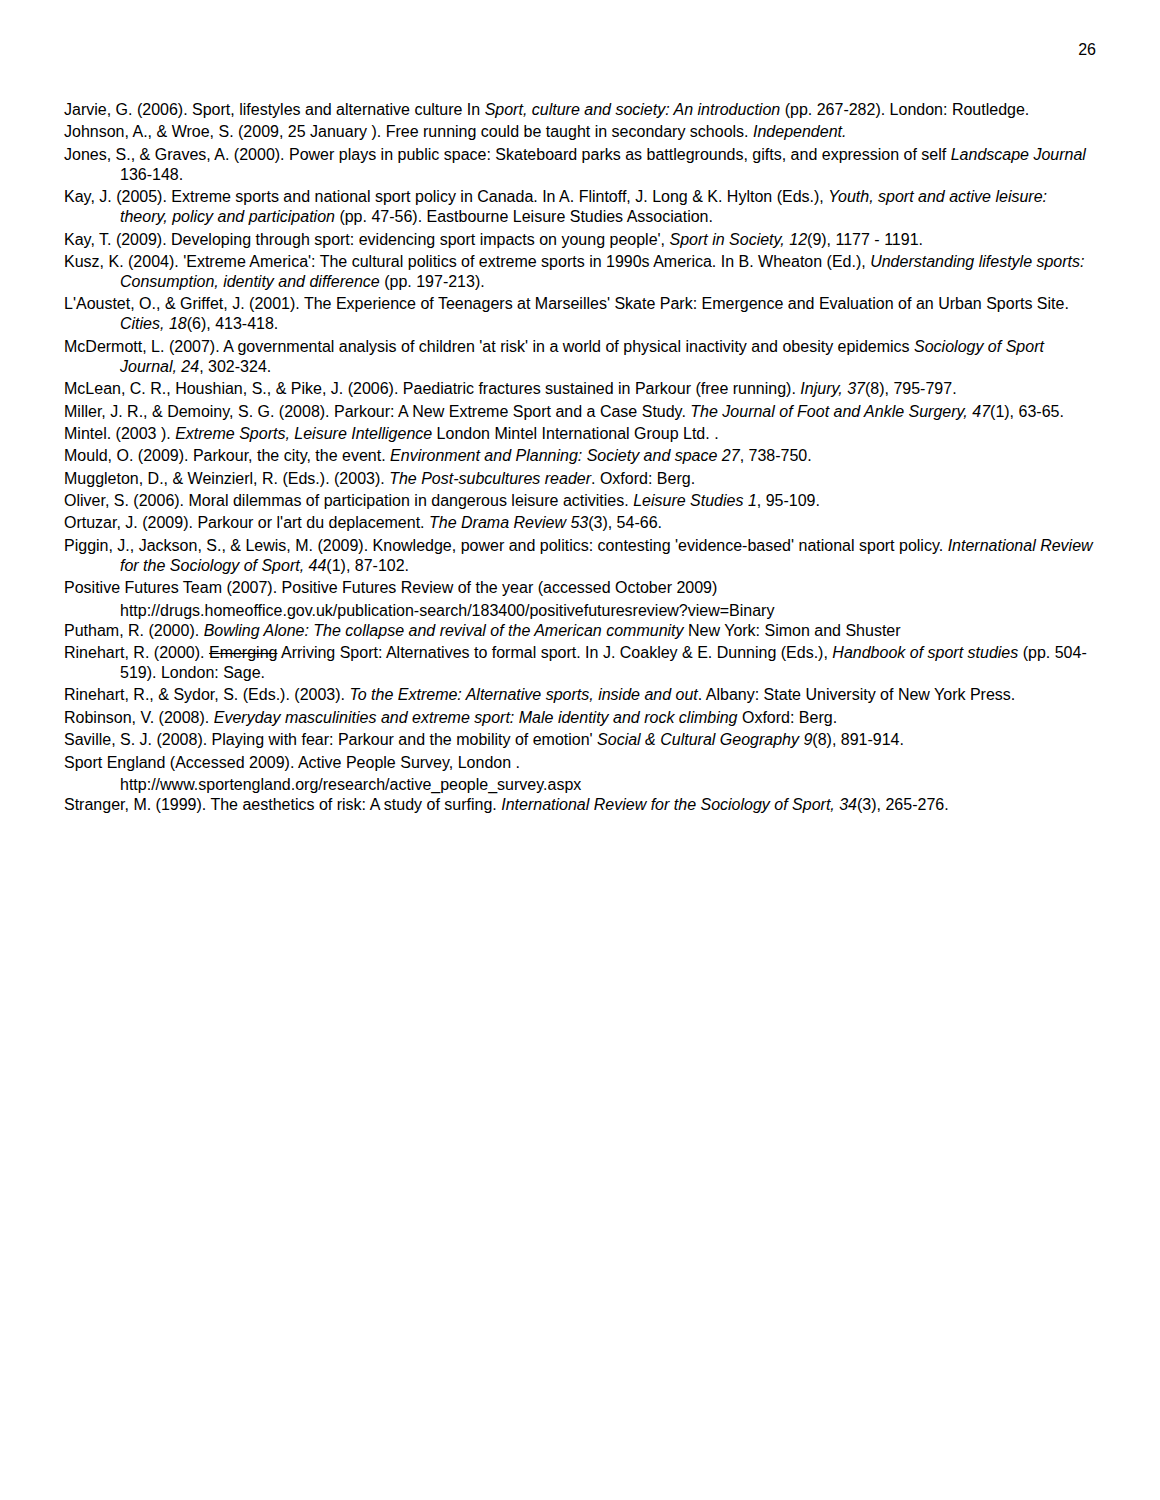26
Jarvie, G. (2006). Sport, lifestyles and alternative culture In Sport, culture and society: An introduction (pp. 267-282). London: Routledge.
Johnson, A., & Wroe, S. (2009, 25 January ). Free running could be taught in secondary schools. Independent.
Jones, S., & Graves, A. (2000). Power plays in public space: Skateboard parks as battlegrounds, gifts, and expression of self Landscape Journal 136-148.
Kay, J. (2005). Extreme sports and national sport policy in Canada. In A. Flintoff, J. Long & K. Hylton (Eds.), Youth, sport and active leisure: theory, policy and participation (pp. 47-56). Eastbourne Leisure Studies Association.
Kay, T. (2009). Developing through sport: evidencing sport impacts on young people', Sport in Society, 12(9), 1177 - 1191.
Kusz, K. (2004). 'Extreme America': The cultural politics of extreme sports in 1990s America. In B. Wheaton (Ed.), Understanding lifestyle sports: Consumption, identity and difference (pp. 197-213).
L'Aoustet, O., & Griffet, J. (2001). The Experience of Teenagers at Marseilles' Skate Park: Emergence and Evaluation of an Urban Sports Site. Cities, 18(6), 413-418.
McDermott, L. (2007). A governmental analysis of children 'at risk' in a world of physical inactivity and obesity epidemics Sociology of Sport Journal, 24, 302-324.
McLean, C. R., Houshian, S., & Pike, J. (2006). Paediatric fractures sustained in Parkour (free running). Injury, 37(8), 795-797.
Miller, J. R., & Demoiny, S. G. (2008). Parkour: A New Extreme Sport and a Case Study. The Journal of Foot and Ankle Surgery, 47(1), 63-65.
Mintel. (2003 ). Extreme Sports, Leisure Intelligence London Mintel International Group Ltd. .
Mould, O. (2009). Parkour, the city, the event. Environment and Planning: Society and space 27, 738-750.
Muggleton, D., & Weinzierl, R. (Eds.). (2003). The Post-subcultures reader. Oxford: Berg.
Oliver, S. (2006). Moral dilemmas of participation in dangerous leisure activities. Leisure Studies 1, 95-109.
Ortuzar, J. (2009). Parkour or l'art du deplacement. The Drama Review 53(3), 54-66.
Piggin, J., Jackson, S., & Lewis, M. (2009). Knowledge, power and politics: contesting 'evidence-based' national sport policy. International Review for the Sociology of Sport, 44(1), 87-102.
Positive Futures Team (2007). Positive Futures Review of the year (accessed October 2009)
http://drugs.homeoffice.gov.uk/publication-search/183400/positivefuturesreview?view=Binary
Putham, R. (2000). Bowling Alone: The collapse and revival of the American community New York: Simon and Shuster
Rinehart, R. (2000). Emerging Arriving Sport: Alternatives to formal sport. In J. Coakley & E. Dunning (Eds.), Handbook of sport studies (pp. 504-519). London: Sage.
Rinehart, R., & Sydor, S. (Eds.). (2003). To the Extreme: Alternative sports, inside and out. Albany: State University of New York Press.
Robinson, V. (2008). Everyday masculinities and extreme sport: Male identity and rock climbing Oxford: Berg.
Saville, S. J. (2008). Playing with fear: Parkour and the mobility of emotion' Social & Cultural Geography 9(8), 891-914.
Sport England (Accessed 2009). Active People Survey, London .
http://www.sportengland.org/research/active_people_survey.aspx
Stranger, M. (1999). The aesthetics of risk: A study of surfing. International Review for the Sociology of Sport, 34(3), 265-276.